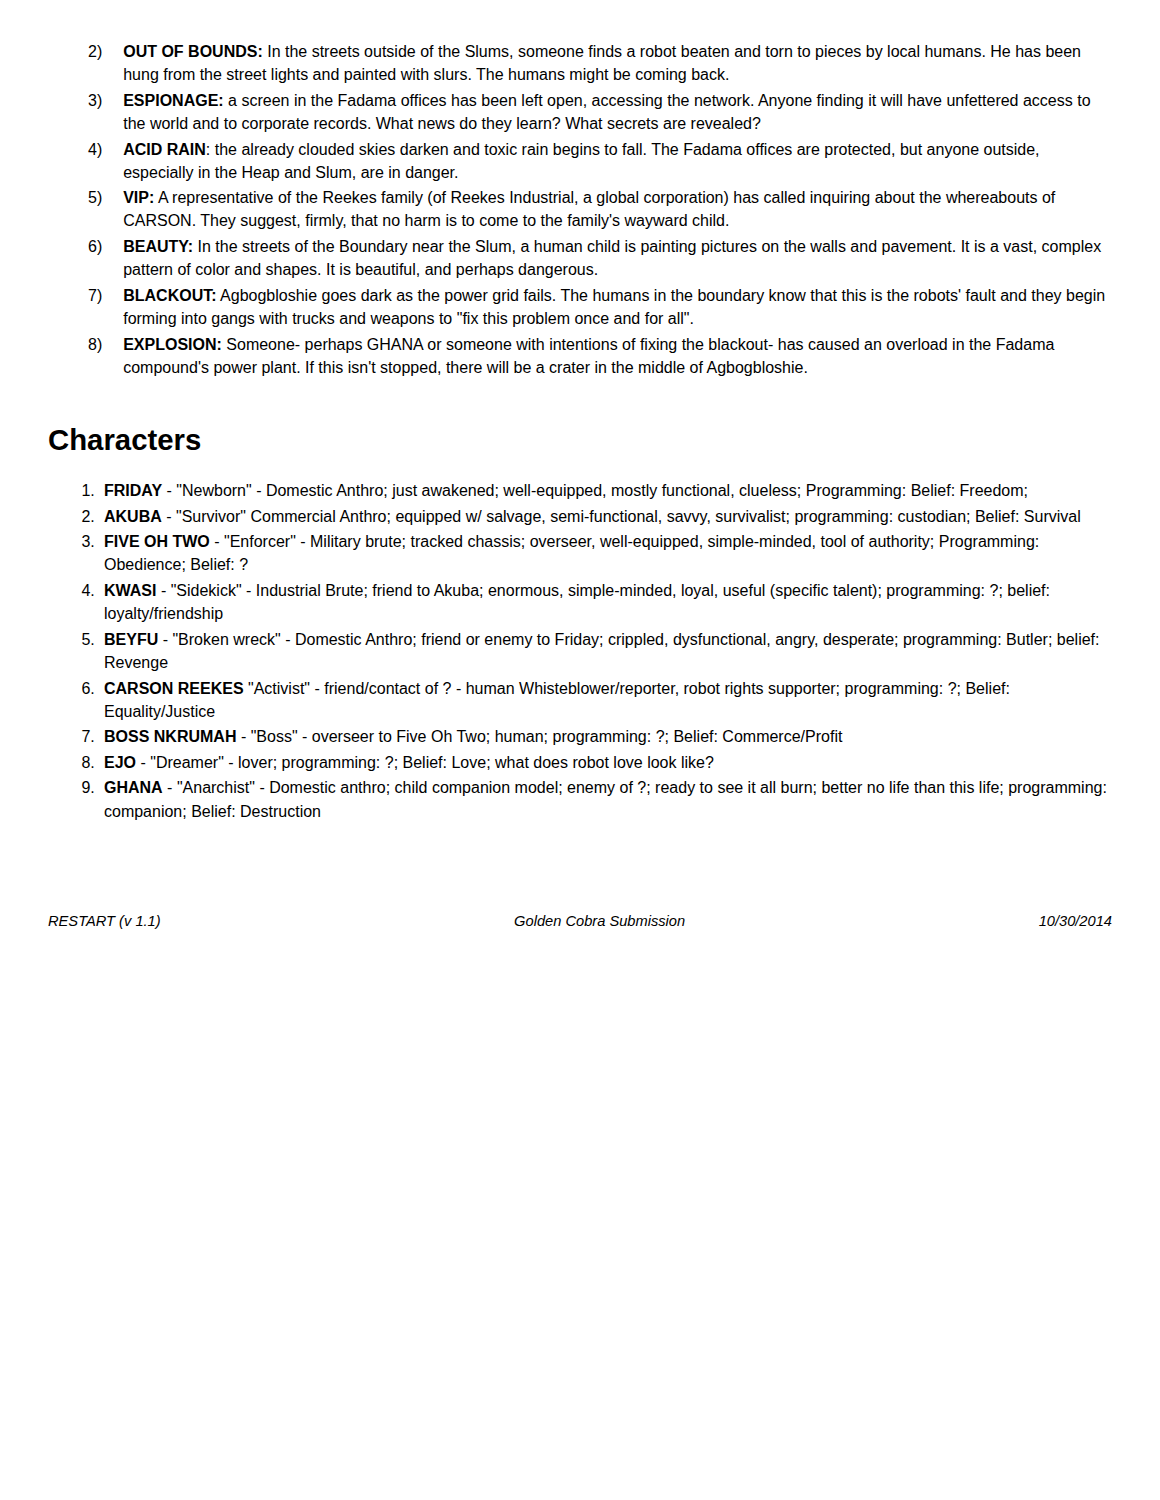2) OUT OF BOUNDS: In the streets outside of the Slums, someone finds a robot beaten and torn to pieces by local humans. He has been hung from the street lights and painted with slurs. The humans might be coming back.
3) ESPIONAGE: a screen in the Fadama offices has been left open, accessing the network. Anyone finding it will have unfettered access to the world and to corporate records. What news do they learn? What secrets are revealed?
4) ACID RAIN: the already clouded skies darken and toxic rain begins to fall. The Fadama offices are protected, but anyone outside, especially in the Heap and Slum, are in danger.
5) VIP: A representative of the Reekes family (of Reekes Industrial, a global corporation) has called inquiring about the whereabouts of CARSON. They suggest, firmly, that no harm is to come to the family's wayward child.
6) BEAUTY: In the streets of the Boundary near the Slum, a human child is painting pictures on the walls and pavement. It is a vast, complex pattern of color and shapes. It is beautiful, and perhaps dangerous.
7) BLACKOUT: Agbogbloshie goes dark as the power grid fails. The humans in the boundary know that this is the robots' fault and they begin forming into gangs with trucks and weapons to "fix this problem once and for all".
8) EXPLOSION: Someone- perhaps GHANA or someone with intentions of fixing the blackout- has caused an overload in the Fadama compound's power plant. If this isn't stopped, there will be a crater in the middle of Agbogbloshie.
Characters
FRIDAY - "Newborn" - Domestic Anthro; just awakened; well-equipped, mostly functional, clueless; Programming: Belief: Freedom;
AKUBA - "Survivor" Commercial Anthro; equipped w/ salvage, semi-functional, savvy, survivalist; programming: custodian; Belief: Survival
FIVE OH TWO - "Enforcer" - Military brute; tracked chassis; overseer, well-equipped, simple-minded, tool of authority; Programming: Obedience; Belief: ?
KWASI - "Sidekick" - Industrial Brute; friend to Akuba; enormous, simple-minded, loyal, useful (specific talent); programming: ?; belief: loyalty/friendship
BEYFU - "Broken wreck" - Domestic Anthro; friend or enemy to Friday; crippled, dysfunctional, angry, desperate; programming: Butler; belief: Revenge
CARSON REEKES "Activist" - friend/contact of ? - human Whisteblower/reporter, robot rights supporter; programming: ?; Belief: Equality/Justice
BOSS NKRUMAH - "Boss" - overseer to Five Oh Two; human; programming: ?; Belief: Commerce/Profit
EJO - "Dreamer" - lover; programming: ?; Belief: Love; what does robot love look like?
GHANA - "Anarchist" - Domestic anthro; child companion model; enemy of ?; ready to see it all burn; better no life than this life; programming: companion; Belief: Destruction
RESTART (v 1.1) Golden Cobra Submission 10/30/2014